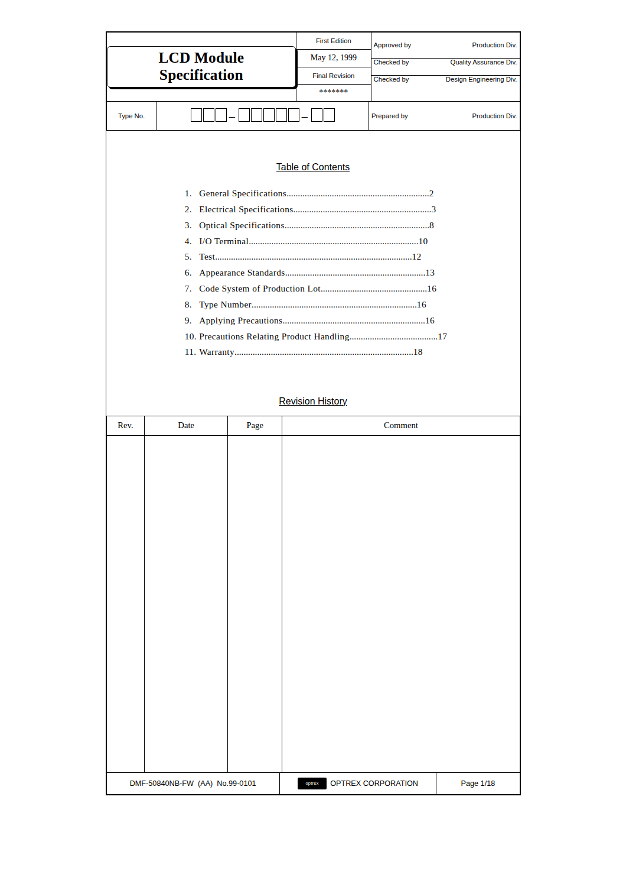| LCD Module Specification | / First Edition / / May 12, 1999 / / Final Revision / / ******* / | / Approved by / Production Div. / / Checked by / Quality Assurance Div. / / Checked by / Design Engineering Div. / |
| Type No. | – – | Prepared by Production Div. |
Table of Contents
1. General Specifications............................................................... 2
2. Electrical Specifications............................................................. 3
3. Optical Specifications................................................................ 8
4. I/O Terminal........................................................................... 10
5. Test....................................................................................... 12
6. Appearance Standards.............................................................. 13
7. Code System of Production Lot............................................... 16
8. Type Number......................................................................... 16
9. Applying Precautions............................................................... 16
10. Precautions Relating Product Handling....................................... 17
11. Warranty............................................................................... 18
Revision History
| Rev. | Date | Page | Comment |
| --- | --- | --- | --- |
| DMF-50840NB-FW (AA) No.99-0101 | optrex OPTREX CORPORATION | Page 1/18 |